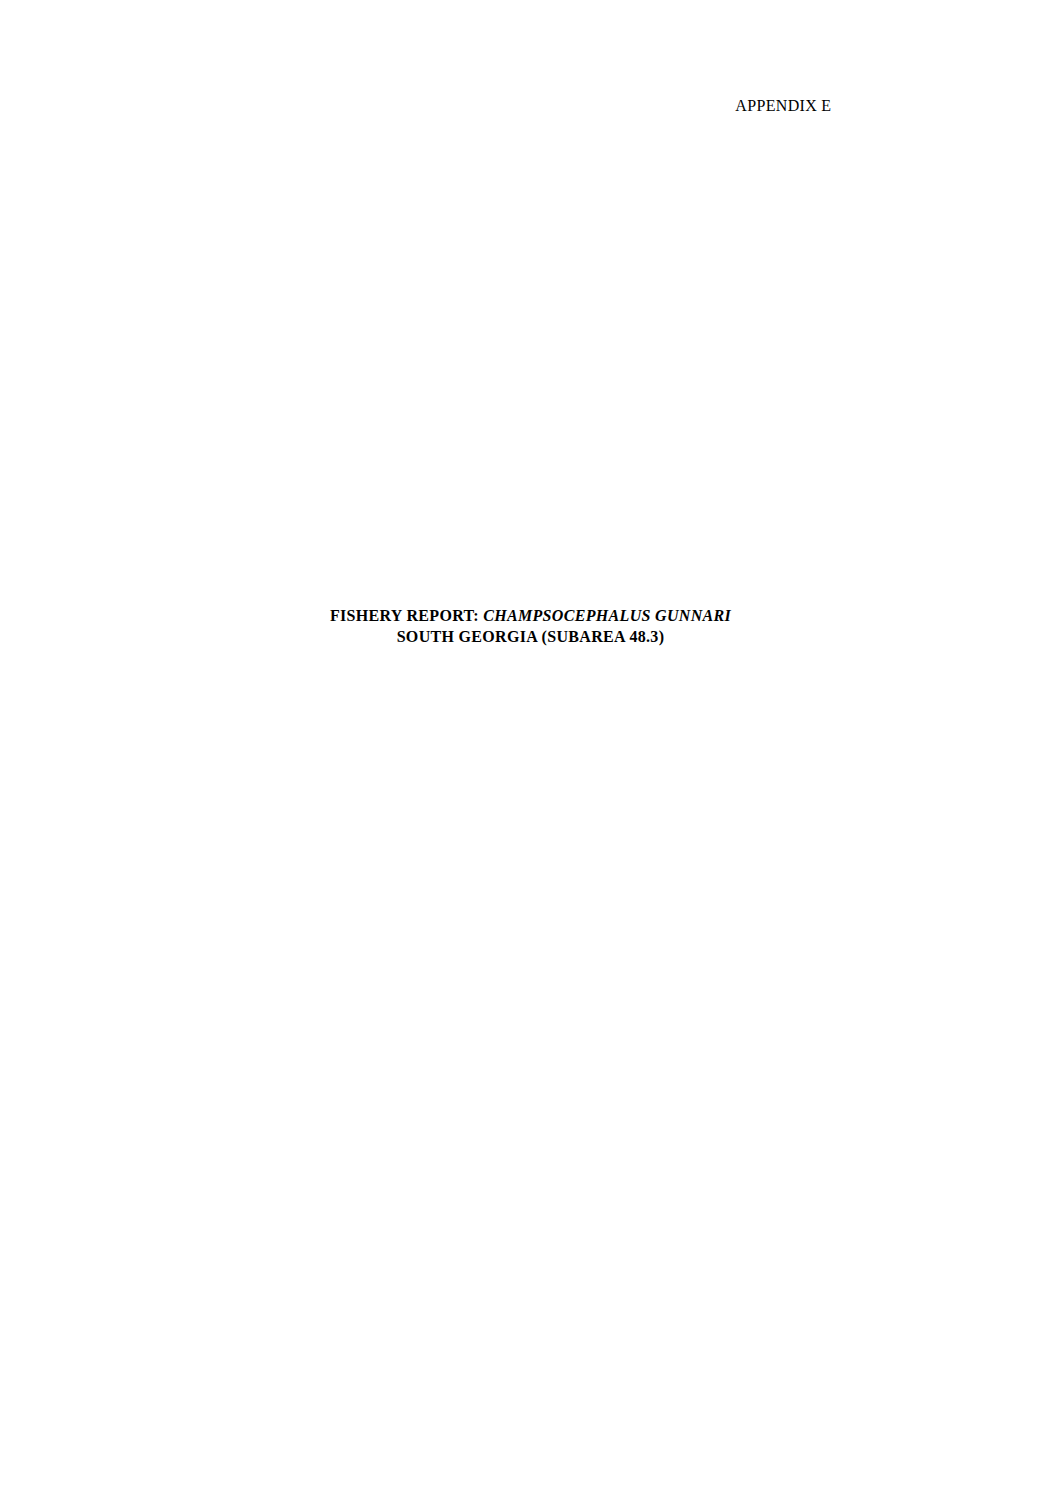APPENDIX E
FISHERY REPORT: CHAMPSOCEPHALUS GUNNARI SOUTH GEORGIA (SUBAREA 48.3)